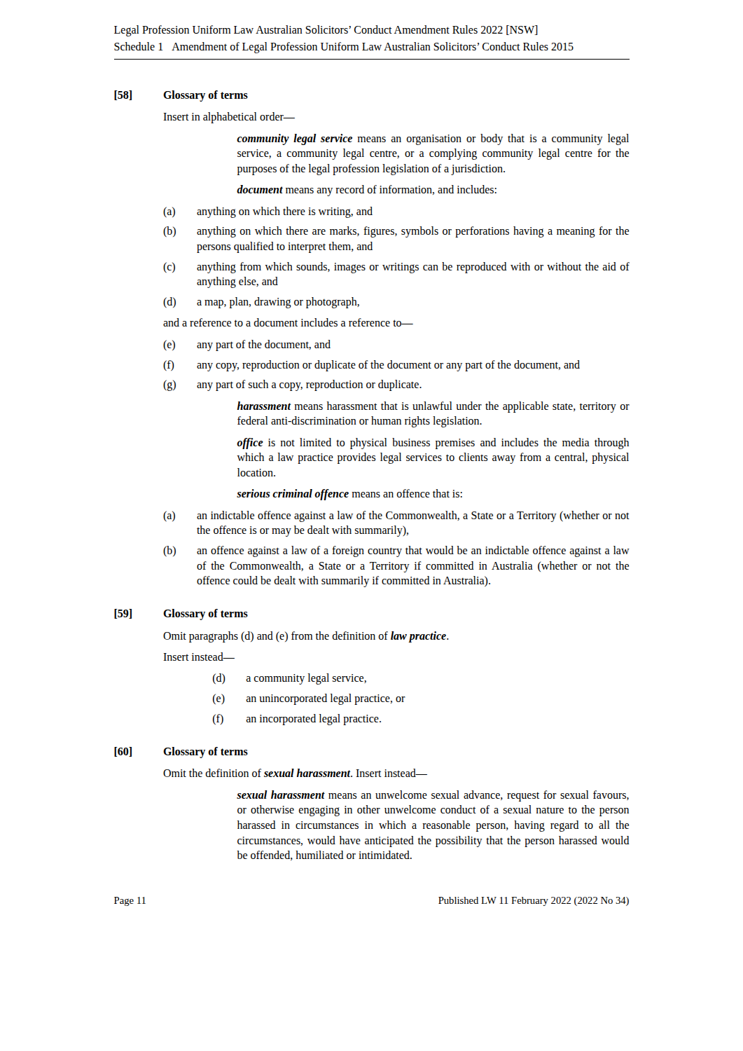Legal Profession Uniform Law Australian Solicitors’ Conduct Amendment Rules 2022 [NSW]
Schedule 1 Amendment of Legal Profession Uniform Law Australian Solicitors’ Conduct Rules 2015
[58] Glossary of terms
Insert in alphabetical order—
community legal service means an organisation or body that is a community legal service, a community legal centre, or a complying community legal centre for the purposes of the legal profession legislation of a jurisdiction.
document means any record of information, and includes:
(a) anything on which there is writing, and
(b) anything on which there are marks, figures, symbols or perforations having a meaning for the persons qualified to interpret them, and
(c) anything from which sounds, images or writings can be reproduced with or without the aid of anything else, and
(d) a map, plan, drawing or photograph,
and a reference to a document includes a reference to—
(e) any part of the document, and
(f) any copy, reproduction or duplicate of the document or any part of the document, and
(g) any part of such a copy, reproduction or duplicate.
harassment means harassment that is unlawful under the applicable state, territory or federal anti-discrimination or human rights legislation.
office is not limited to physical business premises and includes the media through which a law practice provides legal services to clients away from a central, physical location.
serious criminal offence means an offence that is:
(a) an indictable offence against a law of the Commonwealth, a State or a Territory (whether or not the offence is or may be dealt with summarily),
(b) an offence against a law of a foreign country that would be an indictable offence against a law of the Commonwealth, a State or a Territory if committed in Australia (whether or not the offence could be dealt with summarily if committed in Australia).
[59] Glossary of terms
Omit paragraphs (d) and (e) from the definition of law practice.
Insert instead—
(d) a community legal service,
(e) an unincorporated legal practice, or
(f) an incorporated legal practice.
[60] Glossary of terms
Omit the definition of sexual harassment. Insert instead—
sexual harassment means an unwelcome sexual advance, request for sexual favours, or otherwise engaging in other unwelcome conduct of a sexual nature to the person harassed in circumstances in which a reasonable person, having regard to all the circumstances, would have anticipated the possibility that the person harassed would be offended, humiliated or intimidated.
Page 11 Published LW 11 February 2022 (2022 No 34)